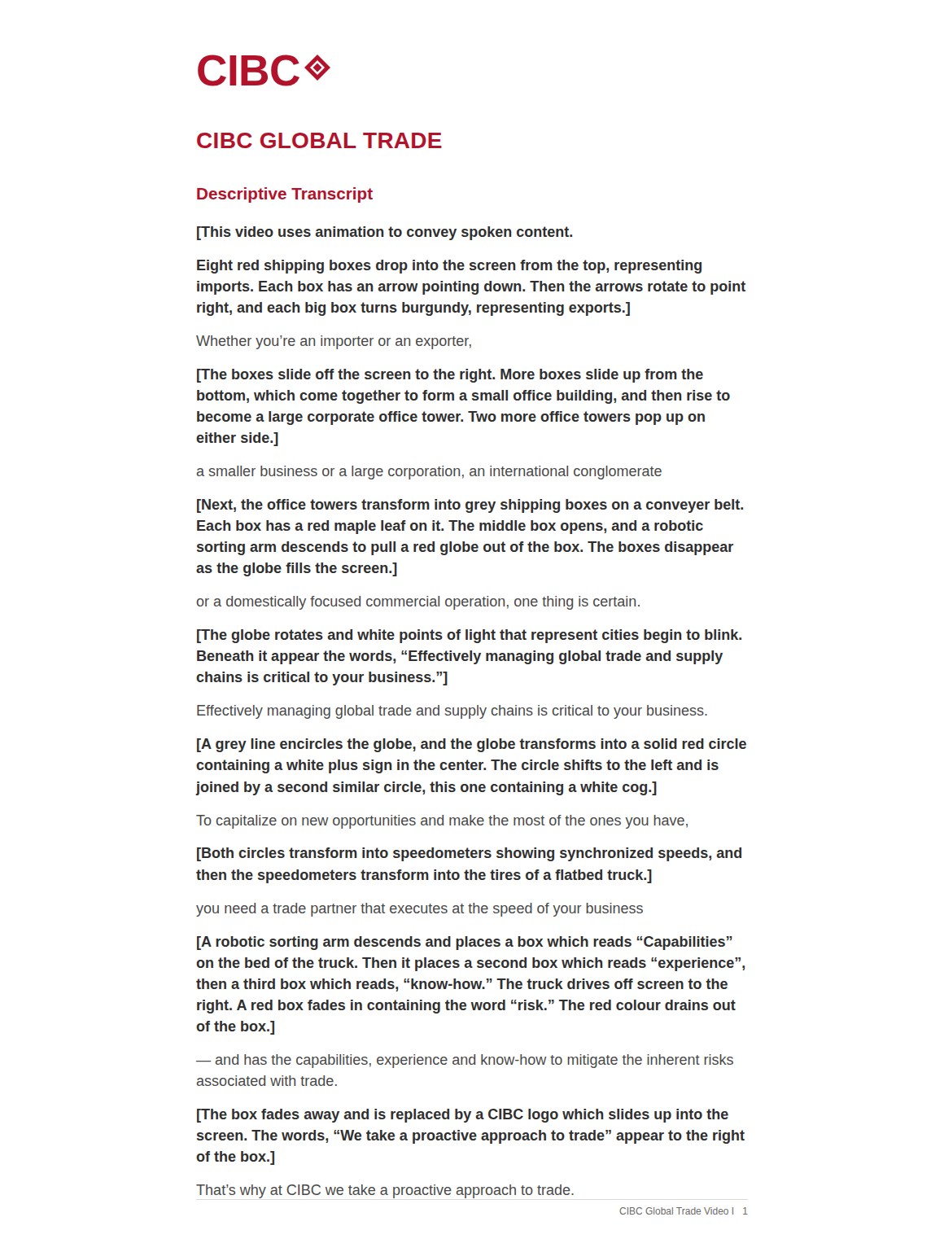CIBC
CIBC GLOBAL TRADE
Descriptive Transcript
[This video uses animation to convey spoken content.
Eight red shipping boxes drop into the screen from the top, representing imports. Each box has an arrow pointing down. Then the arrows rotate to point right, and each big box turns burgundy, representing exports.]
Whether you’re an importer or an exporter,
[The boxes slide off the screen to the right. More boxes slide up from the bottom, which come together to form a small office building, and then rise to become a large corporate office tower. Two more office towers pop up on either side.]
a smaller business or a large corporation, an international conglomerate
[Next, the office towers transform into grey shipping boxes on a conveyer belt. Each box has a red maple leaf on it. The middle box opens, and a robotic sorting arm descends to pull a red globe out of the box. The boxes disappear as the globe fills the screen.]
or a domestically focused commercial operation, one thing is certain.
[The globe rotates and white points of light that represent cities begin to blink. Beneath it appear the words, “Effectively managing global trade and supply chains is critical to your business.”]
Effectively managing global trade and supply chains is critical to your business.
[A grey line encircles the globe, and the globe transforms into a solid red circle containing a white plus sign in the center. The circle shifts to the left and is joined by a second similar circle, this one containing a white cog.]
To capitalize on new opportunities and make the most of the ones you have,
[Both circles transform into speedometers showing synchronized speeds, and then the speedometers transform into the tires of a flatbed truck.]
you need a trade partner that executes at the speed of your business
[A robotic sorting arm descends and places a box which reads “Capabilities” on the bed of the truck. Then it places a second box which reads “experience”, then a third box which reads, “know-how.” The truck drives off screen to the right. A red box fades in containing the word “risk.” The red colour drains out of the box.]
— and has the capabilities, experience and know-how to mitigate the inherent risks associated with trade.
[The box fades away and is replaced by a CIBC logo which slides up into the screen. The words, “We take a proactive approach to trade” appear to the right of the box.]
That’s why at CIBC we take a proactive approach to trade.
CIBC Global Trade Video I1